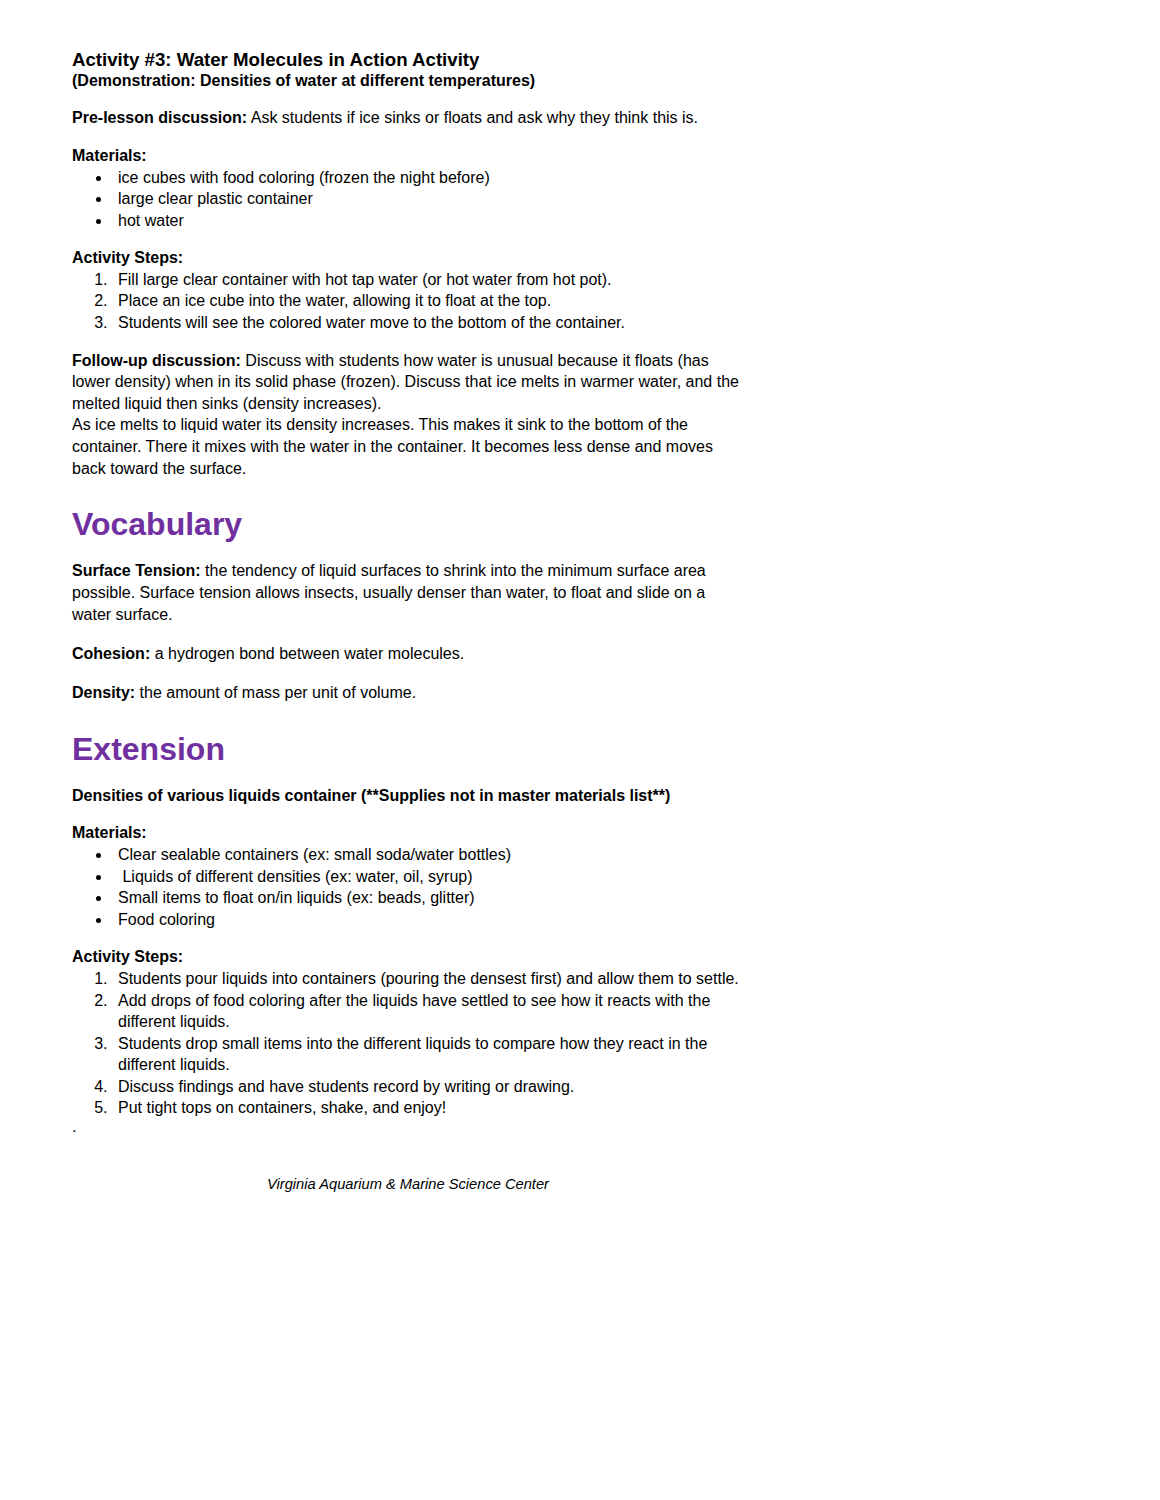Activity #3: Water Molecules in Action Activity (Demonstration: Densities of water at different temperatures)
Pre-lesson discussion: Ask students if ice sinks or floats and ask why they think this is.
Materials:
ice cubes with food coloring (frozen the night before)
large clear plastic container
hot water
Activity Steps:
Fill large clear container with hot tap water (or hot water from hot pot).
Place an ice cube into the water, allowing it to float at the top.
Students will see the colored water move to the bottom of the container.
Follow-up discussion: Discuss with students how water is unusual because it floats (has lower density) when in its solid phase (frozen). Discuss that ice melts in warmer water, and the melted liquid then sinks (density increases).
As ice melts to liquid water its density increases. This makes it sink to the bottom of the container. There it mixes with the water in the container. It becomes less dense and moves back toward the surface.
Vocabulary
Surface Tension: the tendency of liquid surfaces to shrink into the minimum surface area possible. Surface tension allows insects, usually denser than water, to float and slide on a water surface.
Cohesion: a hydrogen bond between water molecules.
Density: the amount of mass per unit of volume.
Extension
Densities of various liquids container (**Supplies not in master materials list**)
Materials:
Clear sealable containers (ex: small soda/water bottles)
Liquids of different densities (ex: water, oil, syrup)
Small items to float on/in liquids (ex: beads, glitter)
Food coloring
Activity Steps:
Students pour liquids into containers (pouring the densest first) and allow them to settle.
Add drops of food coloring after the liquids have settled to see how it reacts with the different liquids.
Students drop small items into the different liquids to compare how they react in the different liquids.
Discuss findings and have students record by writing or drawing.
Put tight tops on containers, shake, and enjoy!
.
Virginia Aquarium & Marine Science Center